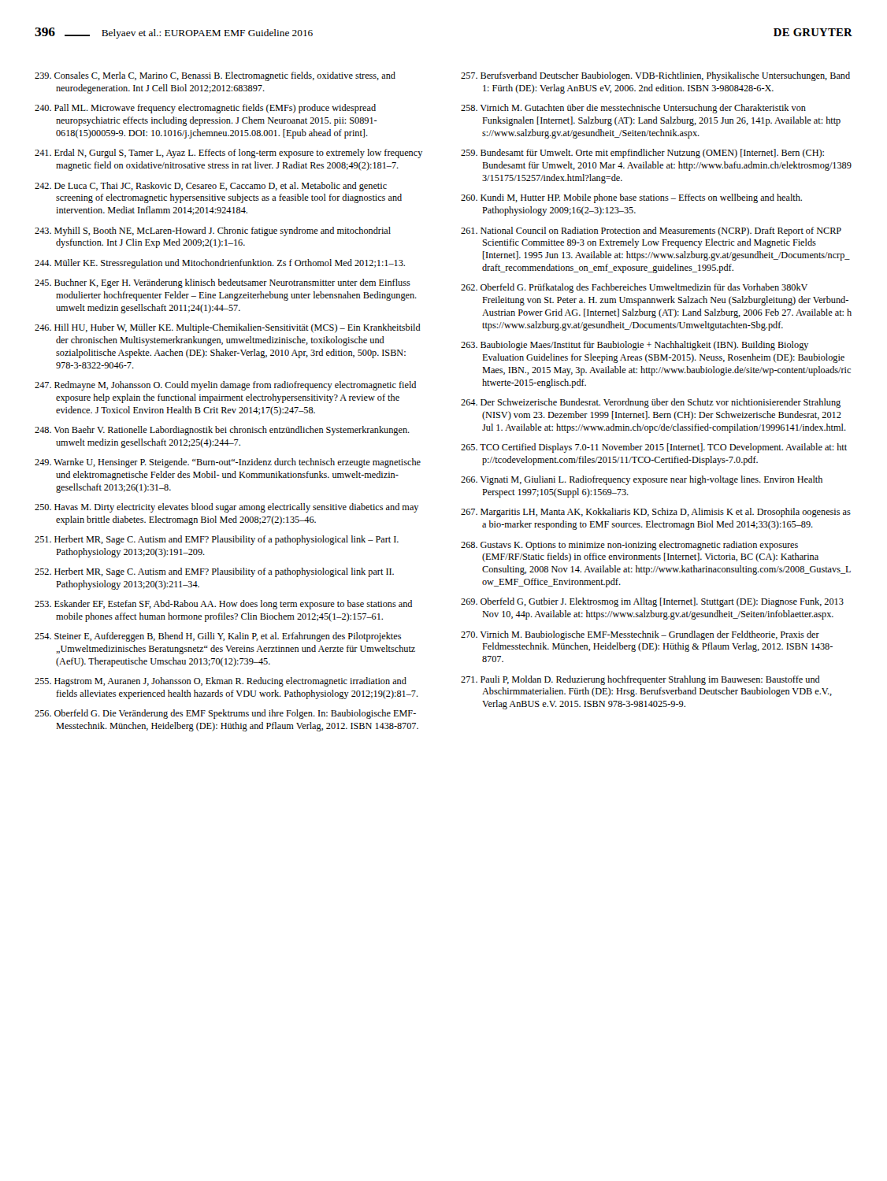396 Belyaev et al.: EUROPAEM EMF Guideline 2016
DE GRUYTER
Consales C, Merla C, Marino C, Benassi B. Electromagnetic fields, oxidative stress, and neurodegeneration. Int J Cell Biol 2012;2012:683897.
Pall ML. Microwave frequency electromagnetic fields (EMFs) produce widespread neuropsychiatric effects including depression. J Chem Neuroanat 2015. pii: S0891-0618(15)00059-9. DOI: 10.1016/j.jchemneu.2015.08.001. [Epub ahead of print].
Erdal N, Gurgul S, Tamer L, Ayaz L. Effects of long-term exposure to extremely low frequency magnetic field on oxidative/nitrosative stress in rat liver. J Radiat Res 2008;49(2):181–7.
De Luca C, Thai JC, Raskovic D, Cesareo E, Caccamo D, et al. Metabolic and genetic screening of electromagnetic hypersensitive subjects as a feasible tool for diagnostics and intervention. Mediat Inflamm 2014;2014:924184.
Myhill S, Booth NE, McLaren-Howard J. Chronic fatigue syndrome and mitochondrial dysfunction. Int J Clin Exp Med 2009;2(1):1–16.
Müller KE. Stressregulation und Mitochondrienfunktion. Zs f Orthomol Med 2012;1:1–13.
Buchner K, Eger H. Veränderung klinisch bedeutsamer Neurotransmitter unter dem Einfluss modulierter hochfrequenter Felder – Eine Langzeiterhebung unter lebensnahen Bedingungen. umwelt medizin gesellschaft 2011;24(1):44–57.
Hill HU, Huber W, Müller KE. Multiple-Chemikalien-Sensitivität (MCS) – Ein Krankheitsbild der chronischen Multisystemerkrankungen, umweltmedizinische, toxikologische und sozialpolitische Aspekte. Aachen (DE): Shaker-Verlag, 2010 Apr, 3rd edition, 500p. ISBN: 978-3-8322-9046-7.
Redmayne M, Johansson O. Could myelin damage from radiofrequency electromagnetic field exposure help explain the functional impairment electrohypersensitivity? A review of the evidence. J Toxicol Environ Health B Crit Rev 2014;17(5):247–58.
Von Baehr V. Rationelle Labordiagnostik bei chronisch entzündlichen Systemerkrankungen. umwelt medizin gesellschaft 2012;25(4):244–7.
Warnke U, Hensinger P. Steigende. “Burn-out“-Inzidenz durch technisch erzeugte magnetische und elektromagnetische Felder des Mobil- und Kommunikationsfunks. umwelt-medizin-gesellschaft 2013;26(1):31–8.
Havas M. Dirty electricity elevates blood sugar among electrically sensitive diabetics and may explain brittle diabetes. Electromagn Biol Med 2008;27(2):135–46.
Herbert MR, Sage C. Autism and EMF? Plausibility of a pathophysiological link – Part I. Pathophysiology 2013;20(3):191–209.
Herbert MR, Sage C. Autism and EMF? Plausibility of a pathophysiological link part II. Pathophysiology 2013;20(3):211–34.
Eskander EF, Estefan SF, Abd-Rabou AA. How does long term exposure to base stations and mobile phones affect human hormone profiles? Clin Biochem 2012;45(1–2):157–61.
Steiner E, Aufdereggen B, Bhend H, Gilli Y, Kalin P, et al. Erfahrungen des Pilotprojektes „Umweltmedizinisches Beratungsnetz“ des Vereins Aerztinnen und Aerzte für Umweltschutz (AefU). Therapeutische Umschau 2013;70(12):739–45.
Hagstrom M, Auranen J, Johansson O, Ekman R. Reducing electromagnetic irradiation and fields alleviates experienced health hazards of VDU work. Pathophysiology 2012;19(2):81–7.
Oberfeld G. Die Veränderung des EMF Spektrums und ihre Folgen. In: Baubiologische EMF-Messtechnik. München, Heidelberg (DE): Hüthig and Pflaum Verlag, 2012. ISBN 1438-8707.
Berufsverband Deutscher Baubiologen. VDB-Richtlinien, Physikalische Untersuchungen, Band 1: Fürth (DE): Verlag AnBUS eV, 2006. 2nd edition. ISBN 3-9808428-6-X.
Virnich M. Gutachten über die messtechnische Untersuchung der Charakteristik von Funksignalen [Internet]. Salzburg (AT): Land Salzburg, 2015 Jun 26, 141p. Available at: https://www.salzburg.gv.at/gesundheit_/Seiten/technik.aspx.
Bundesamt für Umwelt. Orte mit empfindlicher Nutzung (OMEN) [Internet]. Bern (CH): Bundesamt für Umwelt, 2010 Mar 4. Available at: http://www.bafu.admin.ch/elektrosmog/13893/15175/15257/index.html?lang=de.
Kundi M, Hutter HP. Mobile phone base stations – Effects on wellbeing and health. Pathophysiology 2009;16(2–3):123–35.
National Council on Radiation Protection and Measurements (NCRP). Draft Report of NCRP Scientific Committee 89-3 on Extremely Low Frequency Electric and Magnetic Fields [Internet]. 1995 Jun 13. Available at: https://www.salzburg.gv.at/gesundheit_/Documents/ncrp_draft_recommendations_on_emf_exposure_guidelines_1995.pdf.
Oberfeld G. Prüfkatalog des Fachbereiches Umweltmedizin für das Vorhaben 380kV Freileitung von St. Peter a. H. zum Umspannwerk Salzach Neu (Salzburgleitung) der Verbund-Austrian Power Grid AG. [Internet] Salzburg (AT): Land Salzburg, 2006 Feb 27. Available at: https://www.salzburg.gv.at/gesundheit_/Documents/Umweltgutachten-Sbg.pdf.
Baubiologie Maes/Institut für Baubiologie + Nachhaltigkeit (IBN). Building Biology Evaluation Guidelines for Sleeping Areas (SBM-2015). Neuss, Rosenheim (DE): Baubiologie Maes, IBN., 2015 May, 3p. Available at: http://www.baubiologie.de/site/wp-content/uploads/richtwerte-2015-englisch.pdf.
Der Schweizerische Bundesrat. Verordnung über den Schutz vor nichtionisierender Strahlung (NISV) vom 23. Dezember 1999 [Internet]. Bern (CH): Der Schweizerische Bundesrat, 2012 Jul 1. Available at: https://www.admin.ch/opc/de/classified-compilation/19996141/index.html.
TCO Certified Displays 7.0-11 November 2015 [Internet]. TCO Development. Available at: http://tcodevelopment.com/files/2015/11/TCO-Certified-Displays-7.0.pdf.
Vignati M, Giuliani L. Radiofrequency exposure near high-voltage lines. Environ Health Perspect 1997;105(Suppl 6):1569–73.
Margaritis LH, Manta AK, Kokkaliaris KD, Schiza D, Alimisis K et al. Drosophila oogenesis as a bio-marker responding to EMF sources. Electromagn Biol Med 2014;33(3):165–89.
Gustavs K. Options to minimize non-ionizing electromagnetic radiation exposures (EMF/RF/Static fields) in office environments [Internet]. Victoria, BC (CA): Katharina Consulting, 2008 Nov 14. Available at: http://www.katharinaconsulting.com/s/2008_Gustavs_Low_EMF_Office_Environment.pdf.
Oberfeld G, Gutbier J. Elektrosmog im Alltag [Internet]. Stuttgart (DE): Diagnose Funk, 2013 Nov 10, 44p. Available at: https://www.salzburg.gv.at/gesundheit_/Seiten/infoblaetter.aspx.
Virnich M. Baubiologische EMF-Messtechnik – Grundlagen der Feldtheorie, Praxis der Feldmesstechnik. München, Heidelberg (DE): Hüthig & Pflaum Verlag, 2012. ISBN 1438-8707.
Pauli P, Moldan D. Reduzierung hochfrequenter Strahlung im Bauwesen: Baustoffe und Abschirmmaterialien. Fürth (DE): Hrsg. Berufsverband Deutscher Baubiologen VDB e.V., Verlag AnBUS e.V. 2015. ISBN 978-3-9814025-9-9.